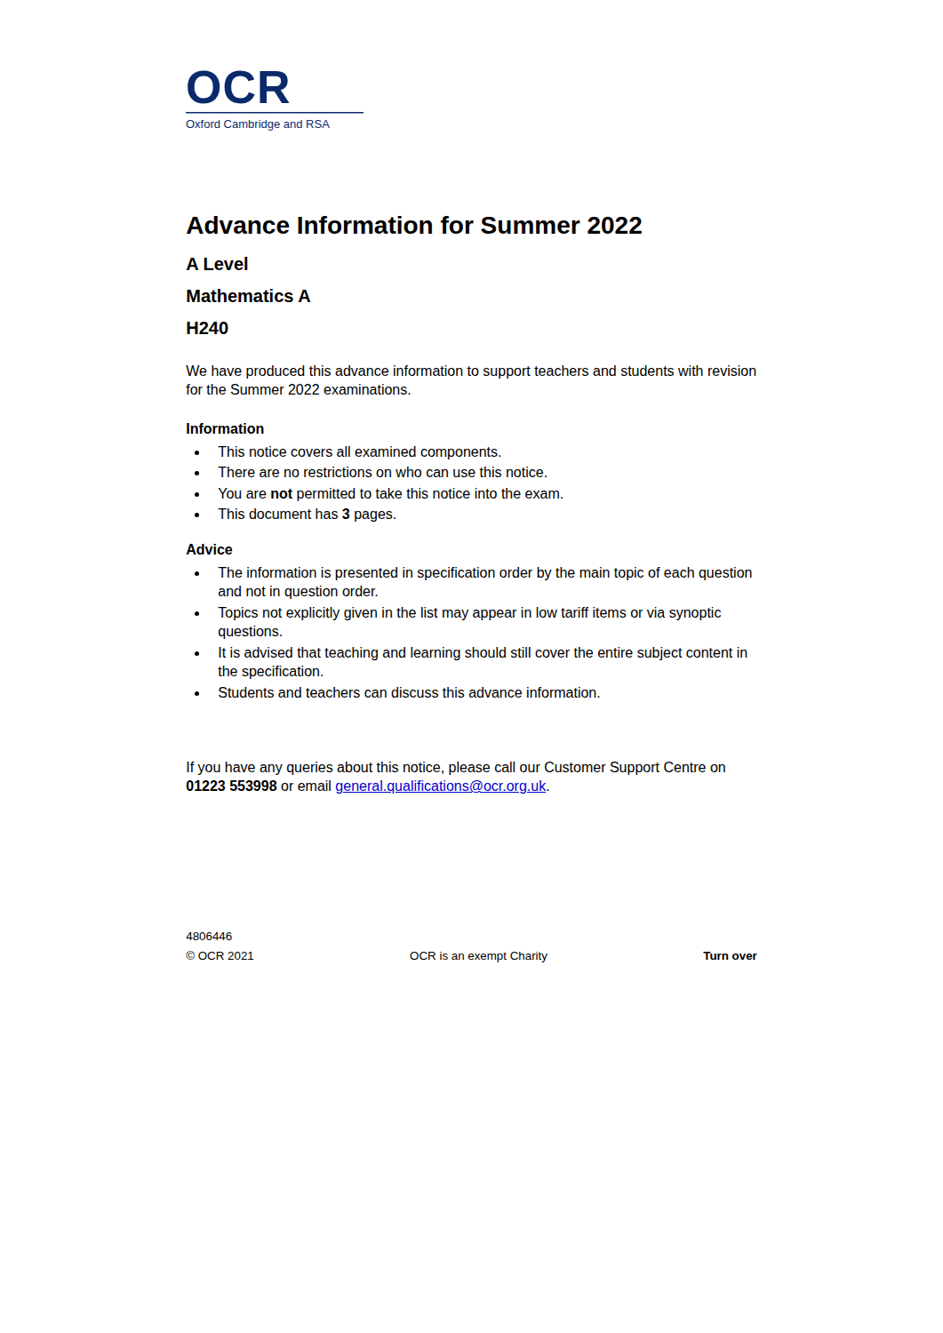OCR Oxford Cambridge and RSA
Advance Information for Summer 2022
A Level
Mathematics A
H240
We have produced this advance information to support teachers and students with revision for the Summer 2022 examinations.
Information
This notice covers all examined components.
There are no restrictions on who can use this notice.
You are not permitted to take this notice into the exam.
This document has 3 pages.
Advice
The information is presented in specification order by the main topic of each question and not in question order.
Topics not explicitly given in the list may appear in low tariff items or via synoptic questions.
It is advised that teaching and learning should still cover the entire subject content in the specification.
Students and teachers can discuss this advance information.
If you have any queries about this notice, please call our Customer Support Centre on 01223 553998 or email general.qualifications@ocr.org.uk.
4806446
© OCR 2021
OCR is an exempt Charity
Turn over